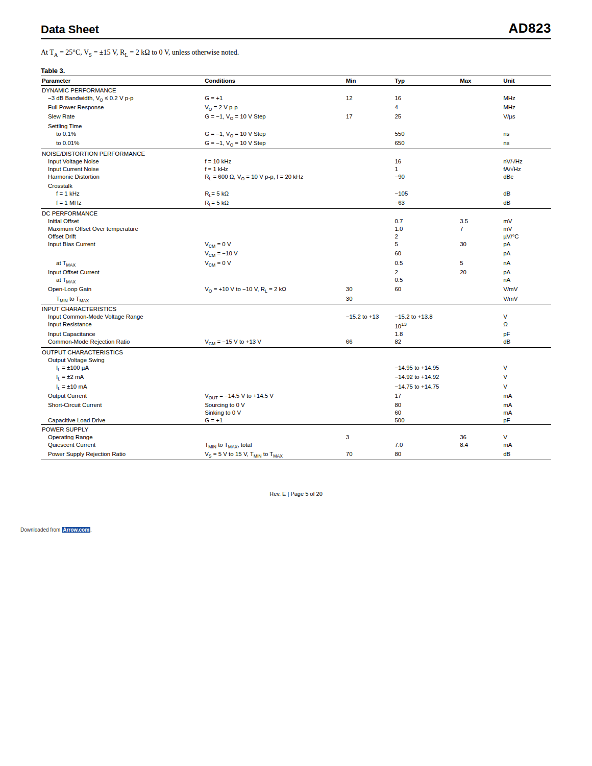Data Sheet
AD823
At TA = 25°C, VS = ±15 V, RL = 2 kΩ to 0 V, unless otherwise noted.
Table 3.
| Parameter | Conditions | Min | Typ | Max | Unit |
| --- | --- | --- | --- | --- | --- |
| DYNAMIC PERFORMANCE | | | | | |
| −3 dB Bandwidth, V O ≤ 0.2 V p-p | G = +1 | 12 | 16 | | MHz |
| Full Power Response | V O = 2 V p-p | | 4 | | MHz |
| Slew Rate | G = −1, V O = 10 V Step | 17 | 25 | | V/µs |
| Settling Time | | | | | |
| to 0.1% | G = −1, V O = 10 V Step | | 550 | | ns |
| to 0.01% | G = −1, V O = 10 V Step | | 650 | | ns |
| NOISE/DISTORTION PERFORMANCE | | | | | |
| Input Voltage Noise | f = 10 kHz | | 16 | | nV/√Hz |
| Input Current Noise | f = 1 kHz | | 1 | | fA/√Hz |
| Harmonic Distortion | R L = 600 Ω, V O = 10 V p-p, f = 20 kHz | | −90 | | dBc |
| Crosstalk | | | | | |
| f = 1 kHz | R L = 5 kΩ | | −105 | | dB |
| f = 1 MHz | R L = 5 kΩ | | −63 | | dB |
| DC PERFORMANCE | | | | | |
| Initial Offset | | | 0.7 | 3.5 | mV |
| Maximum Offset Over temperature | | | 1.0 | 7 | mV |
| Offset Drift | | | 2 | | µV/°C |
| Input Bias Current | V CM = 0 V | | 5 | 30 | pA |
| | V CM = −10 V | | 60 | | pA |
| at T MAX | V CM = 0 V | | 0.5 | 5 | nA |
| Input Offset Current | | | 2 | 20 | pA |
| at T MAX | | | 0.5 | | nA |
| Open-Loop Gain | V O = +10 V to −10 V, R L = 2 kΩ | 30 | 60 | | V/mV |
| T MIN to T MAX | | 30 | | | V/mV |
| INPUT CHARACTERISTICS | | | | | |
| Input Common-Mode Voltage Range | | −15.2 to +13 | −15.2 to +13.8 | | V |
| Input Resistance | | | 10 13 | | Ω |
| Input Capacitance | | | 1.8 | | pF |
| Common-Mode Rejection Ratio | V CM = −15 V to +13 V | 66 | 82 | | dB |
| OUTPUT CHARACTERISTICS | | | | | |
| Output Voltage Swing | | | | | |
| I L = ±100 µA | | | −14.95 to +14.95 | | V |
| I L = ±2 mA | | | −14.92 to +14.92 | | V |
| I L = ±10 mA | | | −14.75 to +14.75 | | V |
| Output Current | V OUT = −14.5 V to +14.5 V | | 17 | | mA |
| Short-Circuit Current | Sourcing to 0 V | | 80 | | mA |
| | Sinking to 0 V | | 60 | | mA |
| Capacitive Load Drive | G = +1 | | 500 | | pF |
| POWER SUPPLY | | | | | |
| Operating Range | | 3 | | 36 | V |
| Quiescent Current | T MIN to T MAX , total | | 7.0 | 8.4 | mA |
| Power Supply Rejection Ratio | V S = 5 V to 15 V, T MIN to T MAX | 70 | 80 | | dB |
Rev. E | Page 5 of 20
Downloaded from Arrow.com.